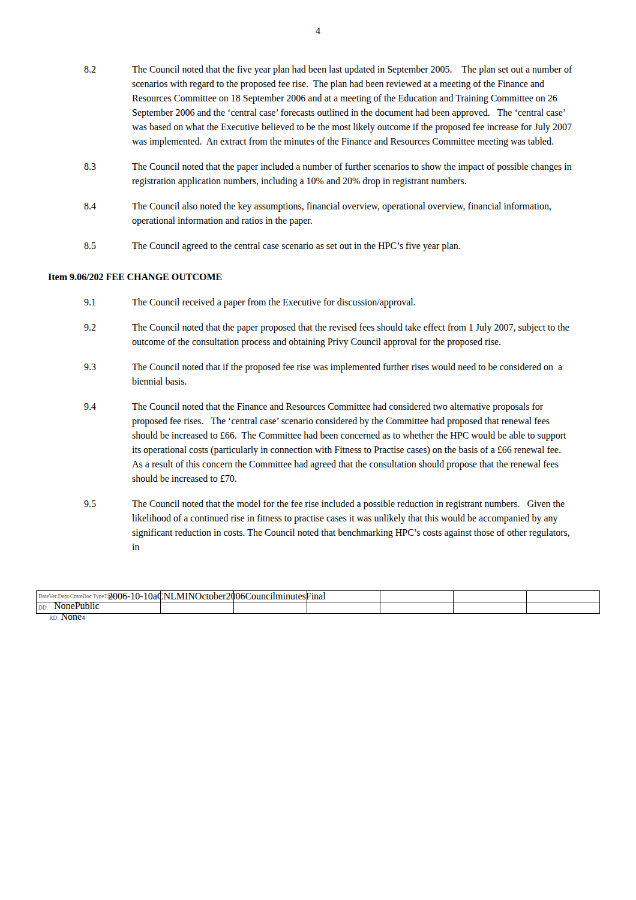4
8.2
The Council noted that the five year plan had been last updated in September 2005. The plan set out a number of scenarios with regard to the proposed fee rise. The plan had been reviewed at a meeting of the Finance and Resources Committee on 18 September 2006 and at a meeting of the Education and Training Committee on 26 September 2006 and the ‘central case’ forecasts outlined in the document had been approved. The ‘central case’ was based on what the Executive believed to be the most likely outcome if the proposed fee increase for July 2007 was implemented. An extract from the minutes of the Finance and Resources Committee meeting was tabled.
8.3
The Council noted that the paper included a number of further scenarios to show the impact of possible changes in registration application numbers, including a 10% and 20% drop in registrant numbers.
8.4
The Council also noted the key assumptions, financial overview, operational overview, financial information, operational information and ratios in the paper.
8.5
The Council agreed to the central case scenario as set out in the HPC’s five year plan.
Item 9.06/202 FEE CHANGE OUTCOME
9.1
The Council received a paper from the Executive for discussion/approval.
9.2
The Council noted that the paper proposed that the revised fees should take effect from 1 July 2007, subject to the outcome of the consultation process and obtaining Privy Council approval for the proposed rise.
9.3
The Council noted that if the proposed fee rise was implemented further rises would need to be considered on a biennial basis.
9.4
The Council noted that the Finance and Resources Committee had considered two alternative proposals for proposed fee rises. The ‘central case’ scenario considered by the Committee had proposed that renewal fees should be increased to £66. The Committee had been concerned as to whether the HPC would be able to support its operational costs (particularly in connection with Fitness to Practise cases) on the basis of a £66 renewal fee. As a result of this concern the Committee had agreed that the consultation should propose that the renewal fees should be increased to £70.
9.5
The Council noted that the model for the fee rise included a possible reduction in registrant numbers. Given the likelihood of a continued rise in fitness to practise cases it was unlikely that this would be accompanied by any significant reduction in costs. The Council noted that benchmarking HPC’s costs against those of other regulators, in
| Date Ver. Dept/Cmte Doc Type Title | | | | | | |
| DD: | | | | | | |
2006-10-10aCNLMINOctober2006CouncilminutesFinal
NonePublic
RD: None4